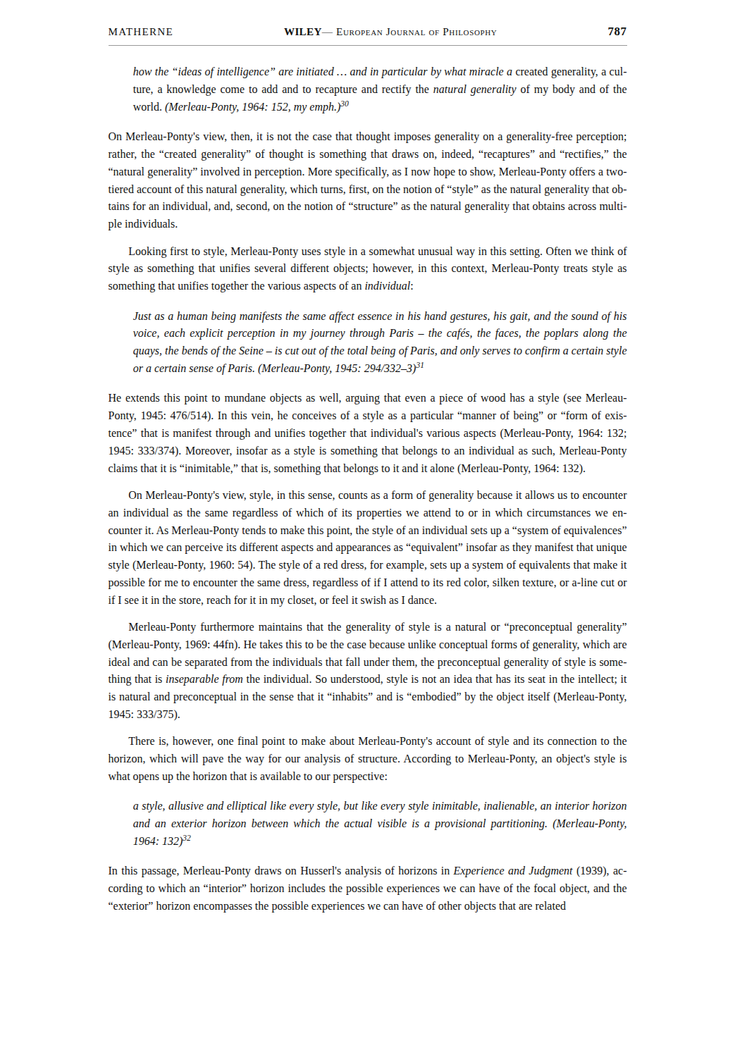Matherne WILEY— European Journal of Philosophy 787
how the “ideas of intelligence” are initiated … and in particular by what miracle a created generality, a culture, a knowledge come to add and to recapture and rectify the natural generality of my body and of the world. (Merleau-Ponty, 1964: 152, my emph.)30
On Merleau-Ponty's view, then, it is not the case that thought imposes generality on a generality-free perception; rather, the “created generality” of thought is something that draws on, indeed, “recaptures” and “rectifies,” the “natural generality” involved in perception. More specifically, as I now hope to show, Merleau-Ponty offers a two-tiered account of this natural generality, which turns, first, on the notion of “style” as the natural generality that obtains for an individual, and, second, on the notion of “structure” as the natural generality that obtains across multiple individuals.
Looking first to style, Merleau-Ponty uses style in a somewhat unusual way in this setting. Often we think of style as something that unifies several different objects; however, in this context, Merleau-Ponty treats style as something that unifies together the various aspects of an individual:
Just as a human being manifests the same affect essence in his hand gestures, his gait, and the sound of his voice, each explicit perception in my journey through Paris – the cafés, the faces, the poplars along the quays, the bends of the Seine – is cut out of the total being of Paris, and only serves to confirm a certain style or a certain sense of Paris. (Merleau-Ponty, 1945: 294/332–3)31
He extends this point to mundane objects as well, arguing that even a piece of wood has a style (see Merleau-Ponty, 1945: 476/514). In this vein, he conceives of a style as a particular “manner of being” or “form of existence” that is manifest through and unifies together that individual's various aspects (Merleau-Ponty, 1964: 132; 1945: 333/374). Moreover, insofar as a style is something that belongs to an individual as such, Merleau-Ponty claims that it is “inimitable,” that is, something that belongs to it and it alone (Merleau-Ponty, 1964: 132).
On Merleau-Ponty's view, style, in this sense, counts as a form of generality because it allows us to encounter an individual as the same regardless of which of its properties we attend to or in which circumstances we encounter it. As Merleau-Ponty tends to make this point, the style of an individual sets up a “system of equivalences” in which we can perceive its different aspects and appearances as “equivalent” insofar as they manifest that unique style (Merleau-Ponty, 1960: 54). The style of a red dress, for example, sets up a system of equivalents that make it possible for me to encounter the same dress, regardless of if I attend to its red color, silken texture, or a-line cut or if I see it in the store, reach for it in my closet, or feel it swish as I dance.
Merleau-Ponty furthermore maintains that the generality of style is a natural or “preconceptual generality” (Merleau-Ponty, 1969: 44fn). He takes this to be the case because unlike conceptual forms of generality, which are ideal and can be separated from the individuals that fall under them, the preconceptual generality of style is something that is inseparable from the individual. So understood, style is not an idea that has its seat in the intellect; it is natural and preconceptual in the sense that it “inhabits” and is “embodied” by the object itself (Merleau-Ponty, 1945: 333/375).
There is, however, one final point to make about Merleau-Ponty's account of style and its connection to the horizon, which will pave the way for our analysis of structure. According to Merleau-Ponty, an object's style is what opens up the horizon that is available to our perspective:
a style, allusive and elliptical like every style, but like every style inimitable, inalienable, an interior horizon and an exterior horizon between which the actual visible is a provisional partitioning. (Merleau-Ponty, 1964: 132)32
In this passage, Merleau-Ponty draws on Husserl's analysis of horizons in Experience and Judgment (1939), according to which an “interior” horizon includes the possible experiences we can have of the focal object, and the “exterior” horizon encompasses the possible experiences we can have of other objects that are related